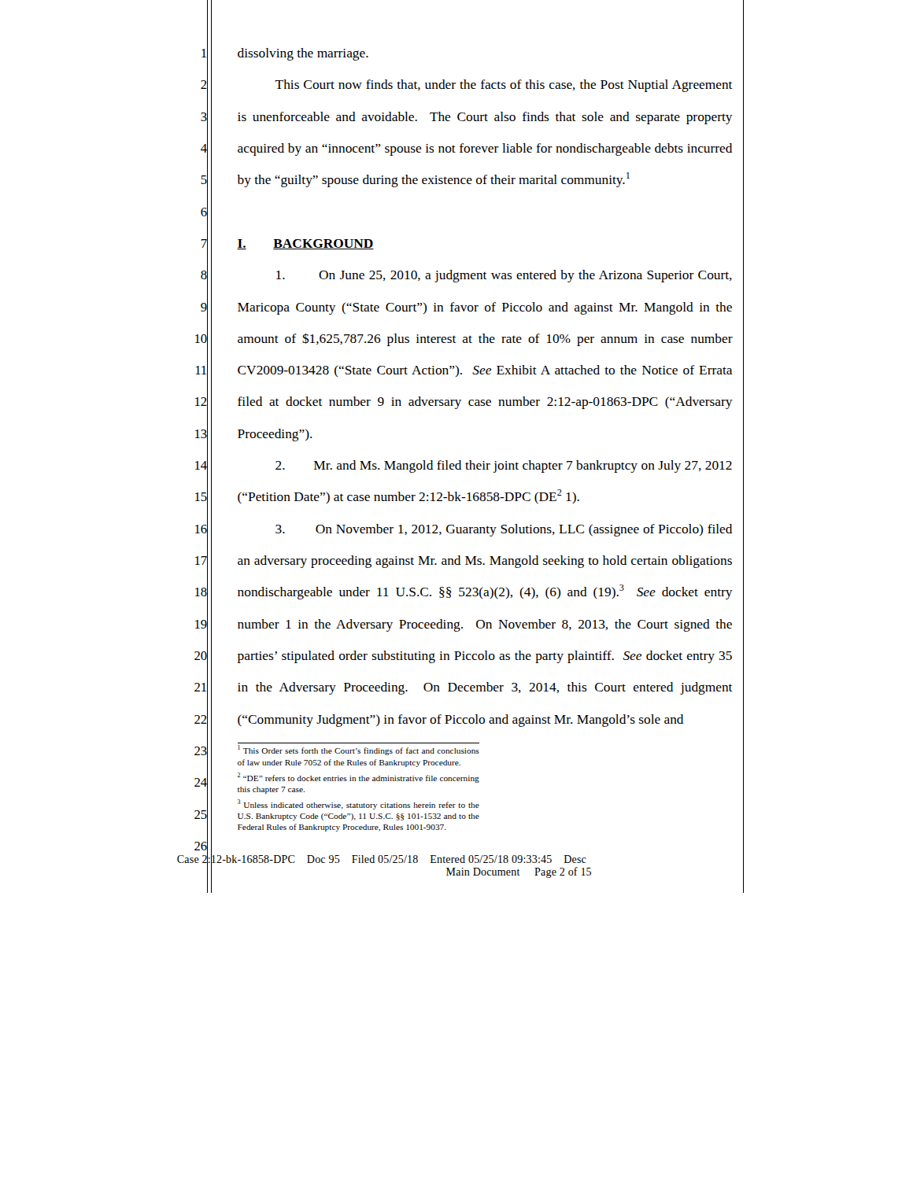1
2
3
4
5
6
7
8
9
10
11
12
13
14
15
16
17
18
19
20
21
22
23
24
25
26
dissolving the marriage.
This Court now finds that, under the facts of this case, the Post Nuptial Agreement is unenforceable and avoidable. The Court also finds that sole and separate property acquired by an “innocent” spouse is not forever liable for nondischargeable debts incurred by the “guilty” spouse during the existence of their marital community.1
I. BACKGROUND
1. On June 25, 2010, a judgment was entered by the Arizona Superior Court, Maricopa County (“State Court”) in favor of Piccolo and against Mr. Mangold in the amount of $1,625,787.26 plus interest at the rate of 10% per annum in case number CV2009-013428 (“State Court Action”). See Exhibit A attached to the Notice of Errata filed at docket number 9 in adversary case number 2:12-ap-01863-DPC (“Adversary Proceeding”).
2. Mr. and Ms. Mangold filed their joint chapter 7 bankruptcy on July 27, 2012 (“Petition Date”) at case number 2:12-bk-16858-DPC (DE2 1).
3. On November 1, 2012, Guaranty Solutions, LLC (assignee of Piccolo) filed an adversary proceeding against Mr. and Ms. Mangold seeking to hold certain obligations nondischargeable under 11 U.S.C. §§ 523(a)(2), (4), (6) and (19).3 See docket entry number 1 in the Adversary Proceeding. On November 8, 2013, the Court signed the parties’ stipulated order substituting in Piccolo as the party plaintiff. See docket entry 35 in the Adversary Proceeding. On December 3, 2014, this Court entered judgment (“Community Judgment”) in favor of Piccolo and against Mr. Mangold’s sole and
1 This Order sets forth the Court’s findings of fact and conclusions of law under Rule 7052 of the Rules of Bankruptcy Procedure.
2 “DE” refers to docket entries in the administrative file concerning this chapter 7 case.
3 Unless indicated otherwise, statutory citations herein refer to the U.S. Bankruptcy Code (“Code”), 11 U.S.C. §§ 101-1532 and to the Federal Rules of Bankruptcy Procedure, Rules 1001-9037.
Case 2:12-bk-16858-DPC Doc 95 Filed 05/25/18 Entered 05/25/18 09:33:45 Desc Main Document Page 2 of 15